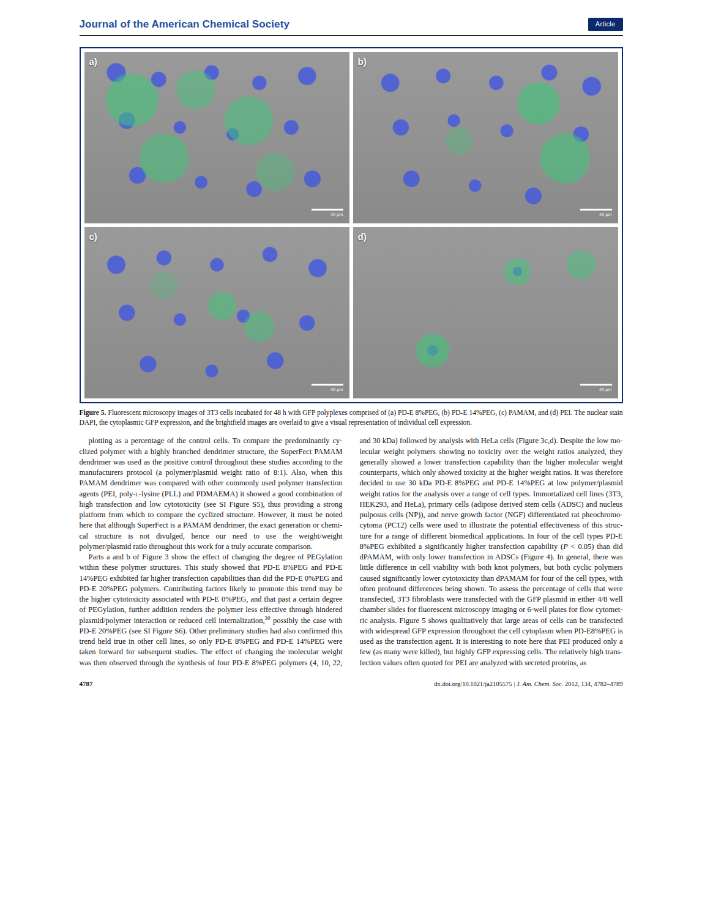Journal of the American Chemical Society
Article
a)
40 µm
b)
40 µm
c)
40 µm
d)
40 µm
Figure 5. Fluorescent microscopy images of 3T3 cells incubated for 48 h with GFP polyplexes comprised of (a) PD-E 8%PEG, (b) PD-E 14%PEG, (c) PAMAM, and (d) PEI. The nuclear stain DAPI, the cytoplasmic GFP expression, and the brightfield images are overlaid to give a visual representation of individual cell expression.
plotting as a percentage of the control cells. To compare the predominantly cyclized polymer with a highly branched dendrimer structure, the SuperFect PAMAM dendrimer was used as the positive control throughout these studies according to the manufacturers protocol (a polymer/plasmid weight ratio of 8:1). Also, when this PAMAM dendrimer was compared with other commonly used polymer transfection agents (PEI, poly-l-lysine (PLL) and PDMAEMA) it showed a good combination of high transfection and low cytotoxicity (see SI Figure S5), thus providing a strong platform from which to compare the cyclized structure. However, it must be noted here that although SuperFect is a PAMAM dendrimer, the exact generation or chemical structure is not divulged, hence our need to use the weight/weight polymer/plasmid ratio throughout this work for a truly accurate comparison.
Parts a and b of Figure 3 show the effect of changing the degree of PEGylation within these polymer structures. This study showed that PD-E 8%PEG and PD-E 14%PEG exhibited far higher transfection capabilities than did the PD-E 0%PEG and PD-E 20%PEG polymers. Contributing factors likely to promote this trend may be the higher cytotoxicity associated with PD-E 0%PEG, and that past a certain degree of PEGylation, further addition renders the polymer less effective through hindered plasmid/polymer interaction or reduced cell internalization,30 possibly the case with PD-E 20%PEG (see SI Figure S6). Other preliminary studies had also confirmed this trend held true in other cell lines, so only PD-E 8%PEG and PD-E 14%PEG were taken forward for subsequent studies. The effect of changing the molecular weight was then observed through the synthesis of four PD-E 8%PEG polymers (4, 10, 22, and 30 kDa) followed by analysis with HeLa cells (Figure 3c,d). Despite the low molecular weight polymers showing no toxicity over the weight ratios analyzed, they generally showed a lower transfection capability than the higher molecular weight counterparts, which only showed toxicity at the higher weight ratios. It was therefore decided to use 30 kDa PD-E 8%PEG and PD-E 14%PEG at low polymer/plasmid weight ratios for the analysis over a range of cell types. Immortalized cell lines (3T3, HEK293, and HeLa), primary cells (adipose derived stem cells (ADSC) and nucleus pulposus cells (NP)), and nerve growth factor (NGF) differentiated rat pheochromocytoma (PC12) cells were used to illustrate the potential effectiveness of this structure for a range of different biomedical applications. In four of the cell types PD-E 8%PEG exhibited a significantly higher transfection capability (P < 0.05) than did dPAMAM, with only lower transfection in ADSCs (Figure 4). In general, there was little difference in cell viability with both knot polymers, but both cyclic polymers caused significantly lower cytotoxicity than dPAMAM for four of the cell types, with often profound differences being shown. To assess the percentage of cells that were transfected, 3T3 fibroblasts were transfected with the GFP plasmid in either 4/8 well chamber slides for fluorescent microscopy imaging or 6-well plates for flow cytometric analysis. Figure 5 shows qualitatively that large areas of cells can be transfected with widespread GFP expression throughout the cell cytoplasm when PD-E8%PEG is used as the transfection agent. It is interesting to note here that PEI produced only a few (as many were killed), but highly GFP expressing cells. The relatively high transfection values often quoted for PEI are analyzed with secreted proteins, as
4787
dx.doi.org/10.1021/ja2105575 | J. Am. Chem. Soc. 2012, 134, 4782–4789